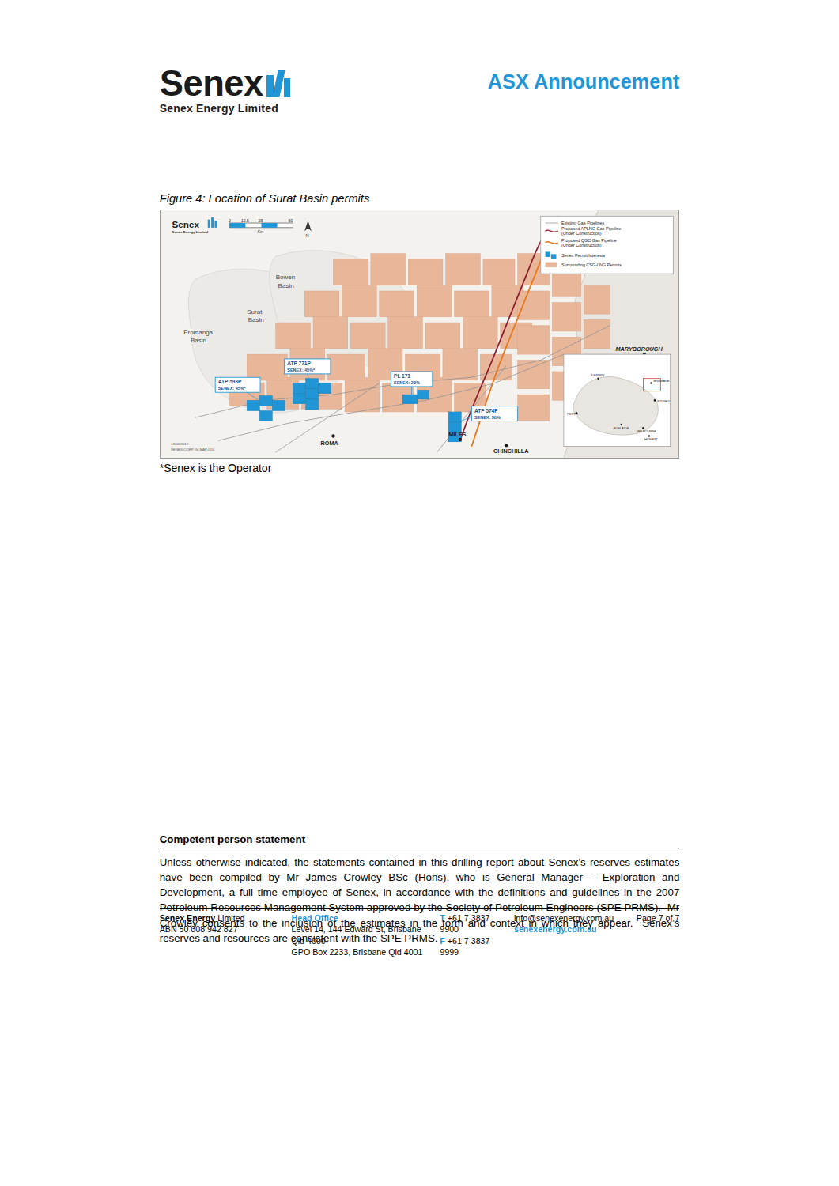Senex
Senex Energy Limited
ASX Announcement
Figure 4: Location of Surat Basin permits
INJUNE ROMA MILES CHINCHILLA GLADSTONE MARYBOROUGH Bowen Basin Surat Basin Eromanga Basin ATP 593P SENEX: 45%* ATP 771P SENEX: 45%* PL 171 SENEX: 20% ATP 574P SENEX: 30% 0 12.5 25 50 Km N Senex Senex Energy Limited Existing Gas Pipelines Proposed APLNG Gas Pipeline (Under Construction) Proposed QGC Gas Pipeline (Under Construction) Senex Permit Interests Surrounding CSG-LNG Permits DARWIN PERTH ADELAIDE MELBOURNE BRISBANE SYDNEY HOBART 19/06/2012 SENEX-CORP-GI-MAP-010
*Senex is the Operator
Competent person statement
Unless otherwise indicated, the statements contained in this drilling report about Senex’s reserves estimates have been compiled by Mr James Crowley BSc (Hons), who is General Manager – Exploration and Development, a full time employee of Senex, in accordance with the definitions and guidelines in the 2007 Petroleum Resources Management System approved by the Society of Petroleum Engineers (SPE PRMS). Mr Crowley consents to the inclusion of the estimates in the form and context in which they appear. Senex’s reserves and resources are consistent with the SPE PRMS.
Senex Energy Limited
ABN 50 008 942 827
Head Office
Level 14, 144 Edward St, Brisbane Qld 4000
GPO Box 2233, Brisbane Qld 4001
T +61 7 3837 9900
F +61 7 3837 9999
info@senexenergy.com.au
senexenergy.com.au
Page 7 of 7